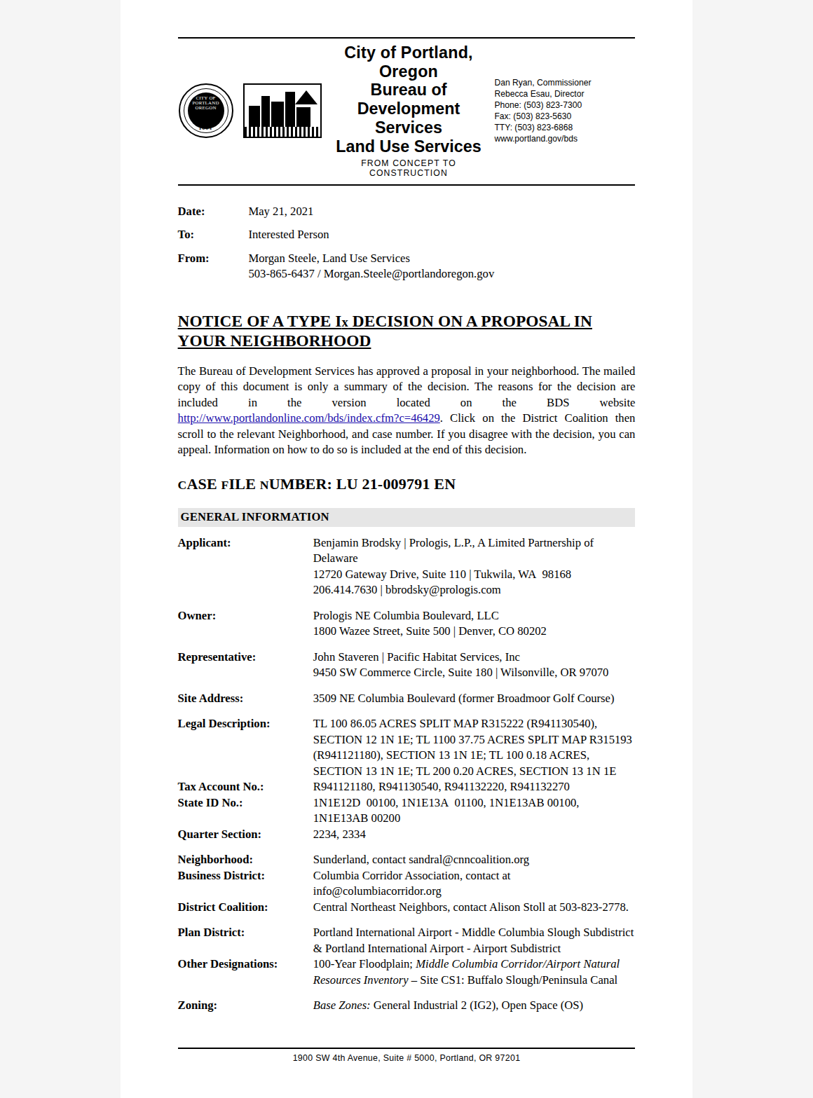| CITY OF PORTLAND OREGON 1851 | City of Portland, Oregon Bureau of Development Services Land Use Services FROM CONCEPT TO CONSTRUCTION | Dan Ryan, Commissioner Rebecca Esau, Director Phone: (503) 823-7300 Fax: (503) 823-5630 TTY: (503) 823-6868 www.portland.gov/bds |
| Date: | May 21, 2021 |
| To: | Interested Person |
| From: | Morgan Steele, Land Use Services 503-865-6437 / Morgan.Steele@portlandoregon.gov |
NOTICE OF A TYPE Ix DECISION ON A PROPOSAL IN YOUR NEIGHBORHOOD
The Bureau of Development Services has approved a proposal in your neighborhood. The mailed copy of this document is only a summary of the decision. The reasons for the decision are included in the version located on the BDS website http://www.portlandonline.com/bds/index.cfm?c=46429. Click on the District Coalition then scroll to the relevant Neighborhood, and case number. If you disagree with the decision, you can appeal. Information on how to do so is included at the end of this decision.
CASE FILE NUMBER: LU 21-009791 EN
GENERAL INFORMATION
| Applicant: | Benjamin Brodsky / Prologis, L.P., A Limited Partnership of Delaware 12720 Gateway Drive, Suite 110 / Tukwila, WA 98168 206.414.7630 / bbrodsky@prologis.com |
| Owner: | Prologis NE Columbia Boulevard, LLC 1800 Wazee Street, Suite 500 / Denver, CO 80202 |
| Representative: | John Staveren / Pacific Habitat Services, Inc 9450 SW Commerce Circle, Suite 180 / Wilsonville, OR 97070 |
| Site Address: | 3509 NE Columbia Boulevard (former Broadmoor Golf Course) |
| Legal Description: | TL 100 86.05 ACRES SPLIT MAP R315222 (R941130540), SECTION 12 1N 1E; TL 1100 37.75 ACRES SPLIT MAP R315193 (R941121180), SECTION 13 1N 1E; TL 100 0.18 ACRES, SECTION 13 1N 1E; TL 200 0.20 ACRES, SECTION 13 1N 1E |
| Tax Account No.: | R941121180, R941130540, R941132220, R941132270 |
| State ID No.: | 1N1E12D 00100, 1N1E13A 01100, 1N1E13AB 00100, 1N1E13AB 00200 |
| Quarter Section: | 2234, 2334 |
| Neighborhood: | Sunderland, contact sandral@cnncoalition.org |
| Business District: | Columbia Corridor Association, contact at info@columbiacorridor.org |
| District Coalition: | Central Northeast Neighbors, contact Alison Stoll at 503-823-2778. |
| Plan District: | Portland International Airport - Middle Columbia Slough Subdistrict & Portland International Airport - Airport Subdistrict |
| Other Designations: | 100-Year Floodplain; Middle Columbia Corridor/Airport Natural Resources Inventory – Site CS1: Buffalo Slough/Peninsula Canal |
| Zoning: | Base Zones: General Industrial 2 (IG2), Open Space (OS) |
1900 SW 4th Avenue, Suite # 5000, Portland, OR 97201